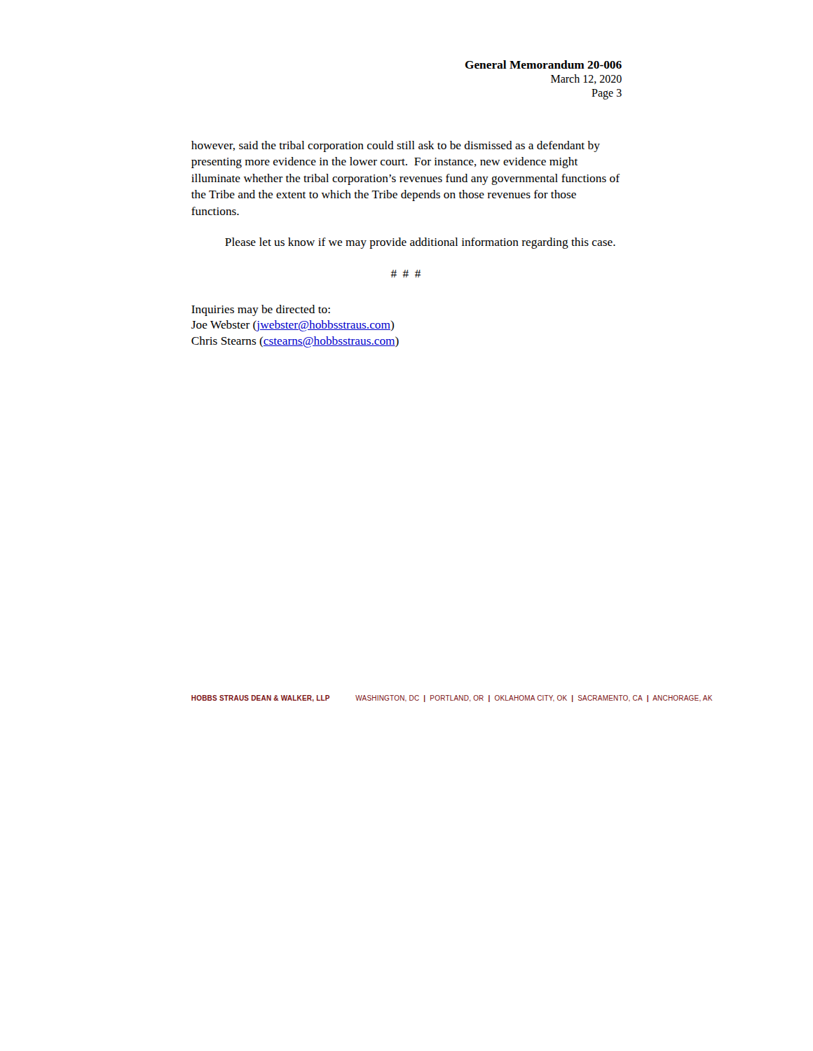General Memorandum 20-006
March 12, 2020
Page 3
however, said the tribal corporation could still ask to be dismissed as a defendant by presenting more evidence in the lower court. For instance, new evidence might illuminate whether the tribal corporation’s revenues fund any governmental functions of the Tribe and the extent to which the Tribe depends on those revenues for those functions.
Please let us know if we may provide additional information regarding this case.
# # #
Inquiries may be directed to:
Joe Webster (jwebster@hobbsstraus.com)
Chris Stearns (cstearns@hobbsstraus.com)
HOBBS STRAUS DEAN & WALKER, LLP WASHINGTON, DC | PORTLAND, OR | OKLAHOMA CITY, OK | SACRAMENTO, CA | ANCHORAGE, AK